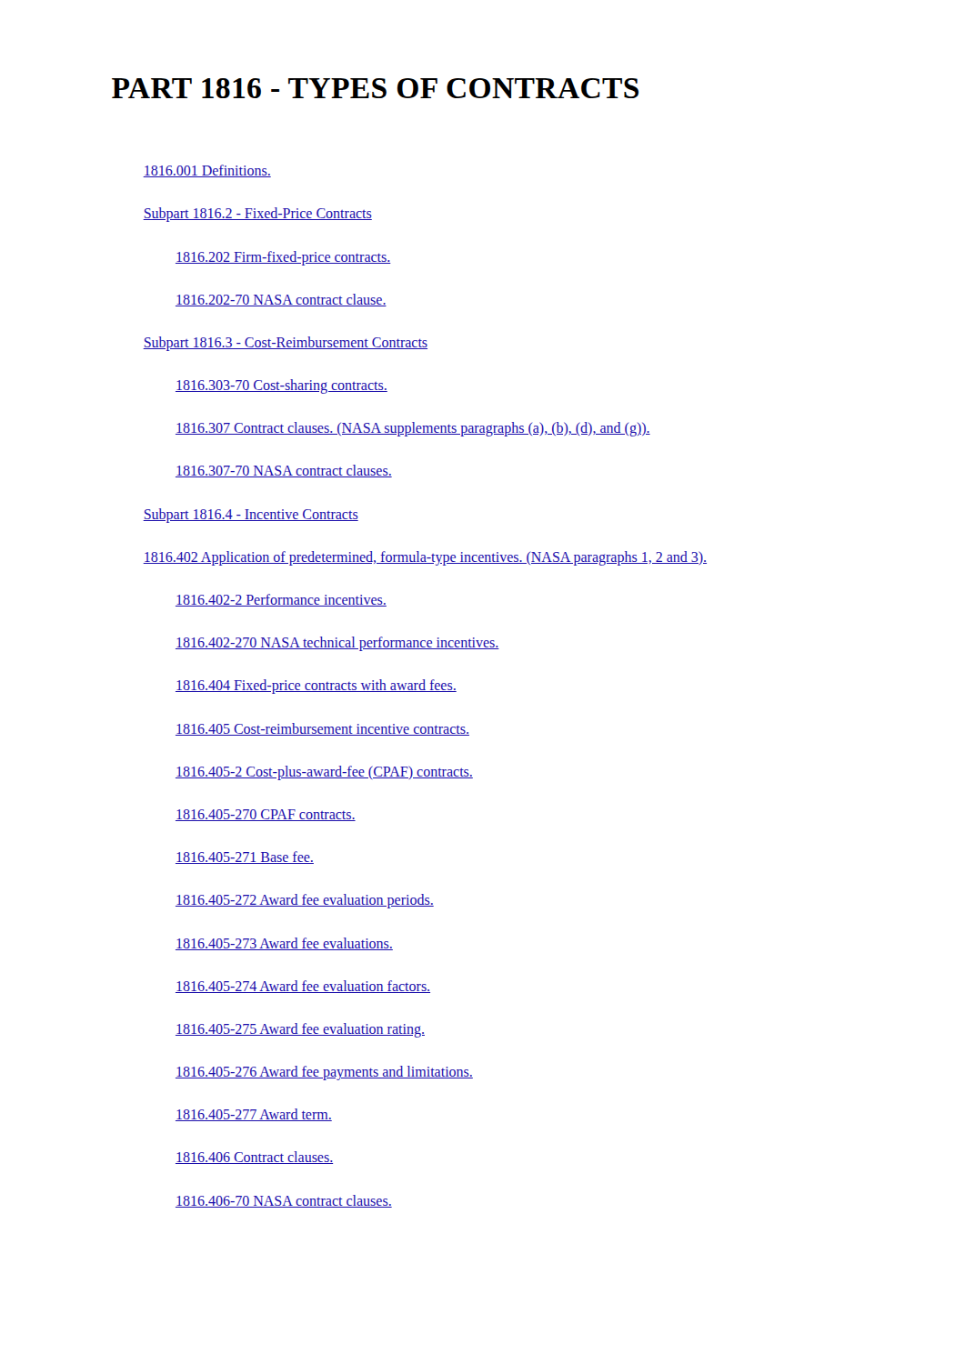PART 1816 - TYPES OF CONTRACTS
1816.001 Definitions.
Subpart 1816.2 - Fixed-Price Contracts
1816.202 Firm-fixed-price contracts.
1816.202-70 NASA contract clause.
Subpart 1816.3 - Cost-Reimbursement Contracts
1816.303-70 Cost-sharing contracts.
1816.307 Contract clauses. (NASA supplements paragraphs (a), (b), (d), and (g)).
1816.307-70 NASA contract clauses.
Subpart 1816.4 - Incentive Contracts
1816.402 Application of predetermined, formula-type incentives. (NASA paragraphs 1, 2 and 3).
1816.402-2 Performance incentives.
1816.402-270 NASA technical performance incentives.
1816.404 Fixed-price contracts with award fees.
1816.405 Cost-reimbursement incentive contracts.
1816.405-2 Cost-plus-award-fee (CPAF) contracts.
1816.405-270 CPAF contracts.
1816.405-271 Base fee.
1816.405-272 Award fee evaluation periods.
1816.405-273 Award fee evaluations.
1816.405-274 Award fee evaluation factors.
1816.405-275 Award fee evaluation rating.
1816.405-276 Award fee payments and limitations.
1816.405-277 Award term.
1816.406 Contract clauses.
1816.406-70 NASA contract clauses.